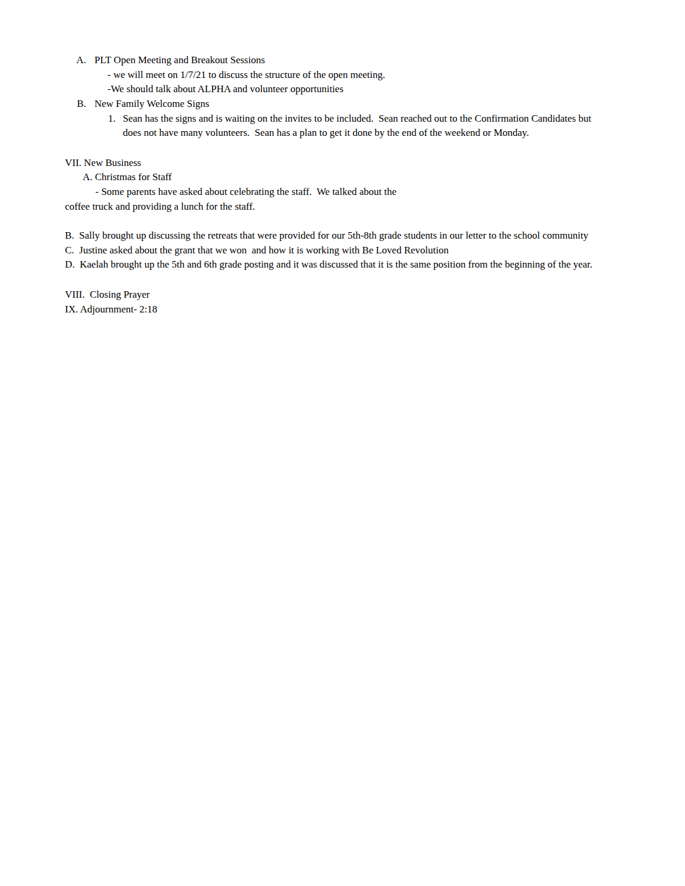PLT Open Meeting and Breakout Sessions
- we will meet on 1/7/21 to discuss the structure of the open meeting.
-We should talk about ALPHA and volunteer opportunities
New Family Welcome Signs
Sean has the signs and is waiting on the invites to be included. Sean reached out to the Confirmation Candidates but does not have many volunteers. Sean has a plan to get it done by the end of the weekend or Monday.
VII. New Business
A. Christmas for Staff
- Some parents have asked about celebrating the staff. We talked about the
coffee truck and providing a lunch for the staff.
B. Sally brought up discussing the retreats that were provided for our 5th-8th grade students in our letter to the school community
C. Justine asked about the grant that we won and how it is working with Be Loved Revolution
D. Kaelah brought up the 5th and 6th grade posting and it was discussed that it is the same position from the beginning of the year.
VIII. Closing Prayer
IX. Adjournment- 2:18